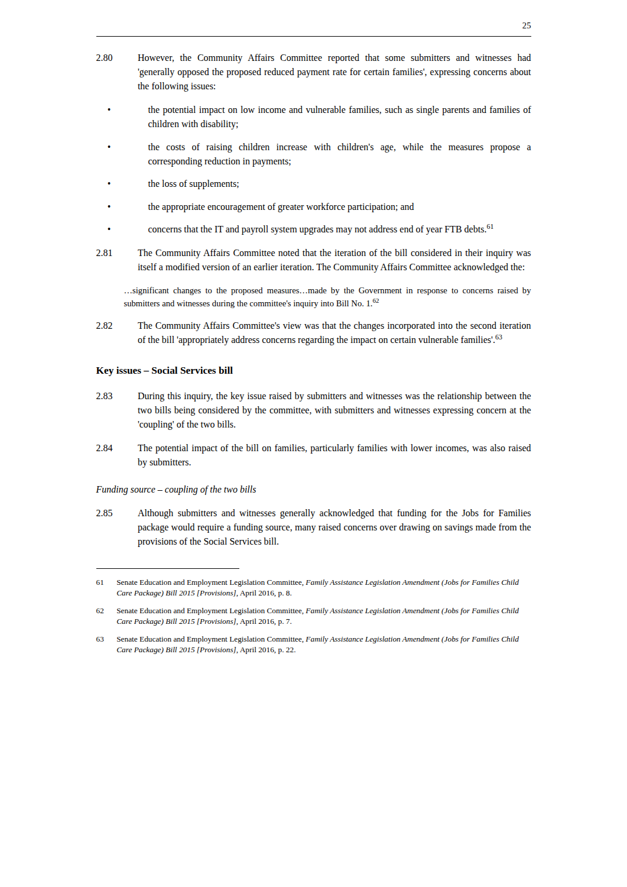25
2.80
However, the Community Affairs Committee reported that some submitters and witnesses had 'generally opposed the proposed reduced payment rate for certain families', expressing concerns about the following issues:
the potential impact on low income and vulnerable families, such as single parents and families of children with disability;
the costs of raising children increase with children's age, while the measures propose a corresponding reduction in payments;
the loss of supplements;
the appropriate encouragement of greater workforce participation; and
concerns that the IT and payroll system upgrades may not address end of year FTB debts.61
2.81
The Community Affairs Committee noted that the iteration of the bill considered in their inquiry was itself a modified version of an earlier iteration. The Community Affairs Committee acknowledged the:
…significant changes to the proposed measures…made by the Government in response to concerns raised by submitters and witnesses during the committee's inquiry into Bill No. 1.62
2.82
The Community Affairs Committee's view was that the changes incorporated into the second iteration of the bill 'appropriately address concerns regarding the impact on certain vulnerable families'.63
Key issues – Social Services bill
2.83
During this inquiry, the key issue raised by submitters and witnesses was the relationship between the two bills being considered by the committee, with submitters and witnesses expressing concern at the 'coupling' of the two bills.
2.84
The potential impact of the bill on families, particularly families with lower incomes, was also raised by submitters.
Funding source – coupling of the two bills
2.85
Although submitters and witnesses generally acknowledged that funding for the Jobs for Families package would require a funding source, many raised concerns over drawing on savings made from the provisions of the Social Services bill.
61
Senate Education and Employment Legislation Committee, Family Assistance Legislation Amendment (Jobs for Families Child Care Package) Bill 2015 [Provisions], April 2016, p. 8.
62
Senate Education and Employment Legislation Committee, Family Assistance Legislation Amendment (Jobs for Families Child Care Package) Bill 2015 [Provisions], April 2016, p. 7.
63
Senate Education and Employment Legislation Committee, Family Assistance Legislation Amendment (Jobs for Families Child Care Package) Bill 2015 [Provisions], April 2016, p. 22.